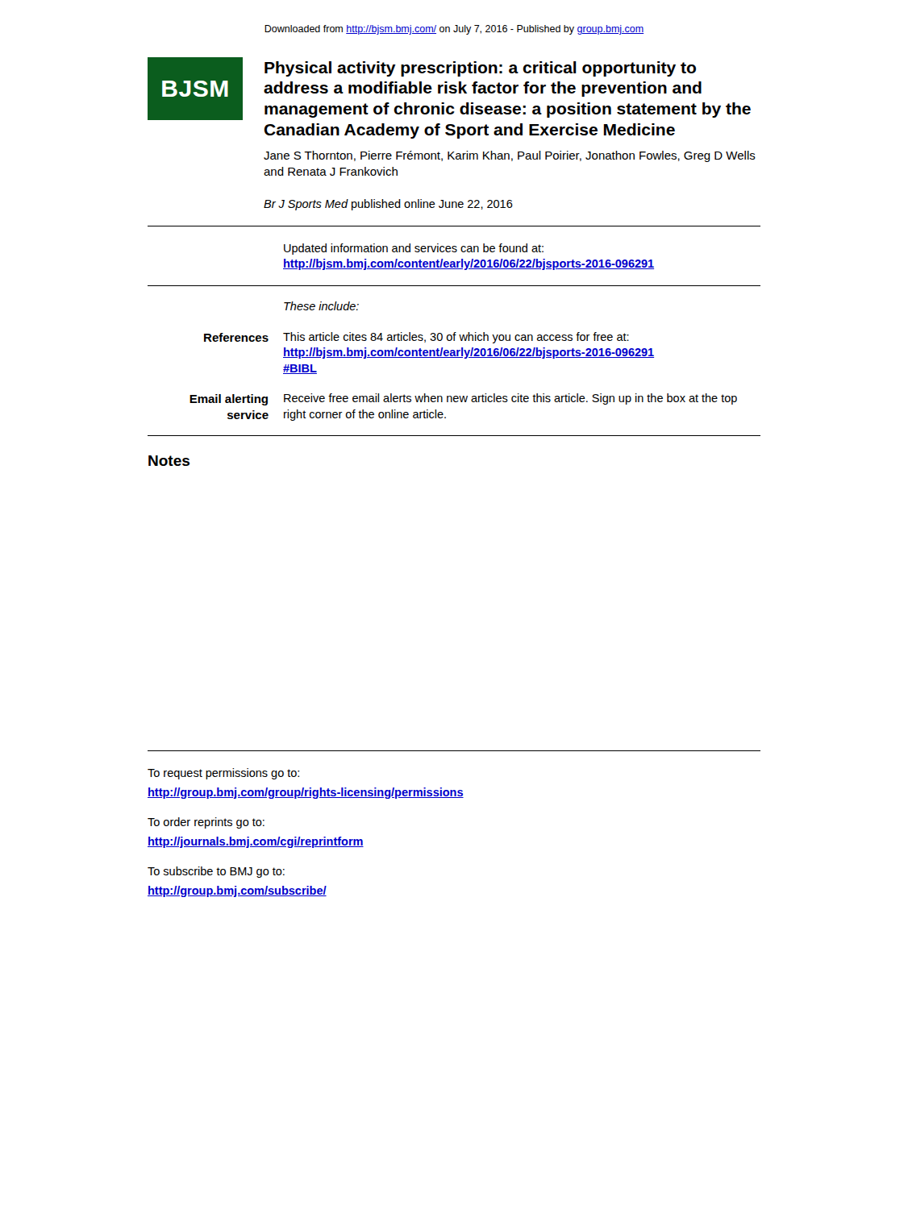Downloaded from http://bjsm.bmj.com/ on July 7, 2016 - Published by group.bmj.com
BJSM
Physical activity prescription: a critical opportunity to address a modifiable risk factor for the prevention and management of chronic disease: a position statement by the Canadian Academy of Sport and Exercise Medicine
Jane S Thornton, Pierre Frémont, Karim Khan, Paul Poirier, Jonathon Fowles, Greg D Wells and Renata J Frankovich
Br J Sports Med published online June 22, 2016
Updated information and services can be found at:
http://bjsm.bmj.com/content/early/2016/06/22/bjsports-2016-096291
These include:
References
This article cites 84 articles, 30 of which you can access for free at:
http://bjsm.bmj.com/content/early/2016/06/22/bjsports-2016-096291
#BIBL
Email alerting
service
Receive free email alerts when new articles cite this article. Sign up in the box at the top right corner of the online article.
Notes
To request permissions go to:
http://group.bmj.com/group/rights-licensing/permissions
To order reprints go to:
http://journals.bmj.com/cgi/reprintform
To subscribe to BMJ go to:
http://group.bmj.com/subscribe/